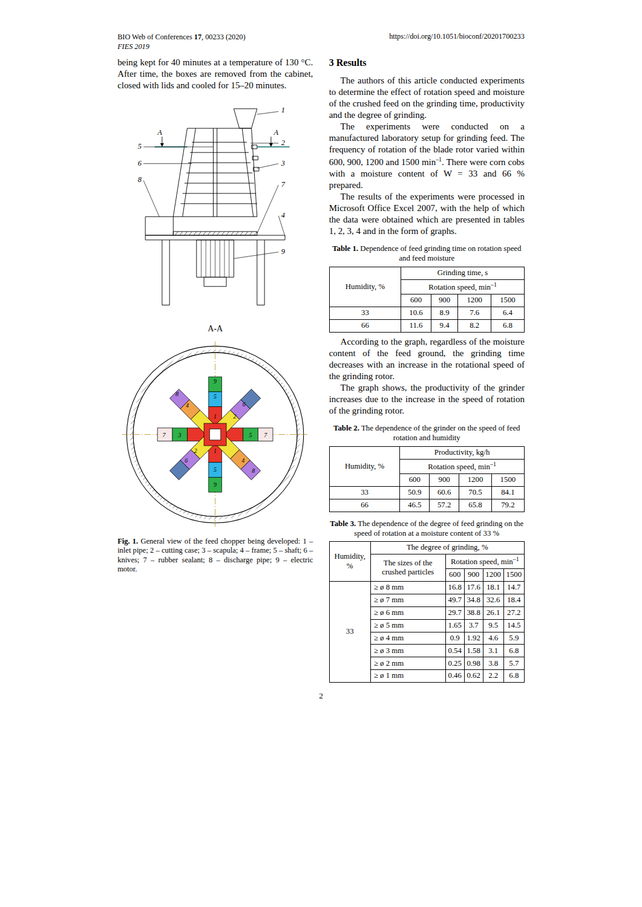BIO Web of Conferences 17, 00233 (2020)
FIES 2019
https://doi.org/10.1051/bioconf/20201700233
being kept for 40 minutes at a temperature of 130 °C. After time, the boxes are removed from the cabinet, closed with lids and cooled for 15–20 minutes.
A A 1 2 3 4 5 6 8 7 9
A-A
9 5 1 1 5 9 7 3 7 5 4 4 8 8 6 6 2 2
Fig. 1. General view of the feed chopper being developed: 1 – inlet pipe; 2 – cutting case; 3 – scapula; 4 – frame; 5 – shaft; 6 – knives; 7 – rubber sealant; 8 – discharge pipe; 9 – electric motor.
3 Results
The authors of this article conducted experiments to determine the effect of rotation speed and moisture of the crushed feed on the grinding time, productivity and the degree of grinding.
The experiments were conducted on a manufactured laboratory setup for grinding feed. The frequency of rotation of the blade rotor varied within 600, 900, 1200 and 1500 min–1. There were corn cobs with a moisture content of W = 33 and 66 % prepared.
The results of the experiments were processed in Microsoft Office Excel 2007, with the help of which the data were obtained which are presented in tables 1, 2, 3, 4 and in the form of graphs.
Table 1. Dependence of feed grinding time on rotation speed and feed moisture
| Humidity, % | Grinding time, s |
| Rotation speed, min –1 |
| 600 | 900 | 1200 | 1500 |
| 33 | 10.6 | 8.9 | 7.6 | 6.4 |
| 66 | 11.6 | 9.4 | 8.2 | 6.8 |
According to the graph, regardless of the moisture content of the feed ground, the grinding time decreases with an increase in the rotational speed of the grinding rotor.
The graph shows, the productivity of the grinder increases due to the increase in the speed of rotation of the grinding rotor.
Table 2. The dependence of the grinder on the speed of feed rotation and humidity
| Humidity, % | Productivity, kg/h |
| Rotation speed, min –1 |
| 600 | 900 | 1200 | 1500 |
| 33 | 50.9 | 60.6 | 70.5 | 84.1 |
| 66 | 46.5 | 57.2 | 65.8 | 79.2 |
Table 3. The dependence of the degree of feed grinding on the speed of rotation at a moisture content of 33 %
| Humidity, % | The degree of grinding, % |
| The sizes of the crushed particles | Rotation speed, min –1 |
| 600 | 900 | 1200 | 1500 |
| 33 | ≥ ø 8 mm | 16.8 | 17.6 | 18.1 | 14.7 |
| ≥ ø 7 mm | 49.7 | 34.8 | 32.6 | 18.4 |
| ≥ ø 6 mm | 29.7 | 38.8 | 26.1 | 27.2 |
| ≥ ø 5 mm | 1.65 | 3.7 | 9.5 | 14.5 |
| ≥ ø 4 mm | 0.9 | 1.92 | 4.6 | 5.9 |
| ≥ ø 3 mm | 0.54 | 1.58 | 3.1 | 6.8 |
| ≥ ø 2 mm | 0.25 | 0.98 | 3.8 | 5.7 |
| ≥ ø 1 mm | 0.46 | 0.62 | 2.2 | 6.8 |
2